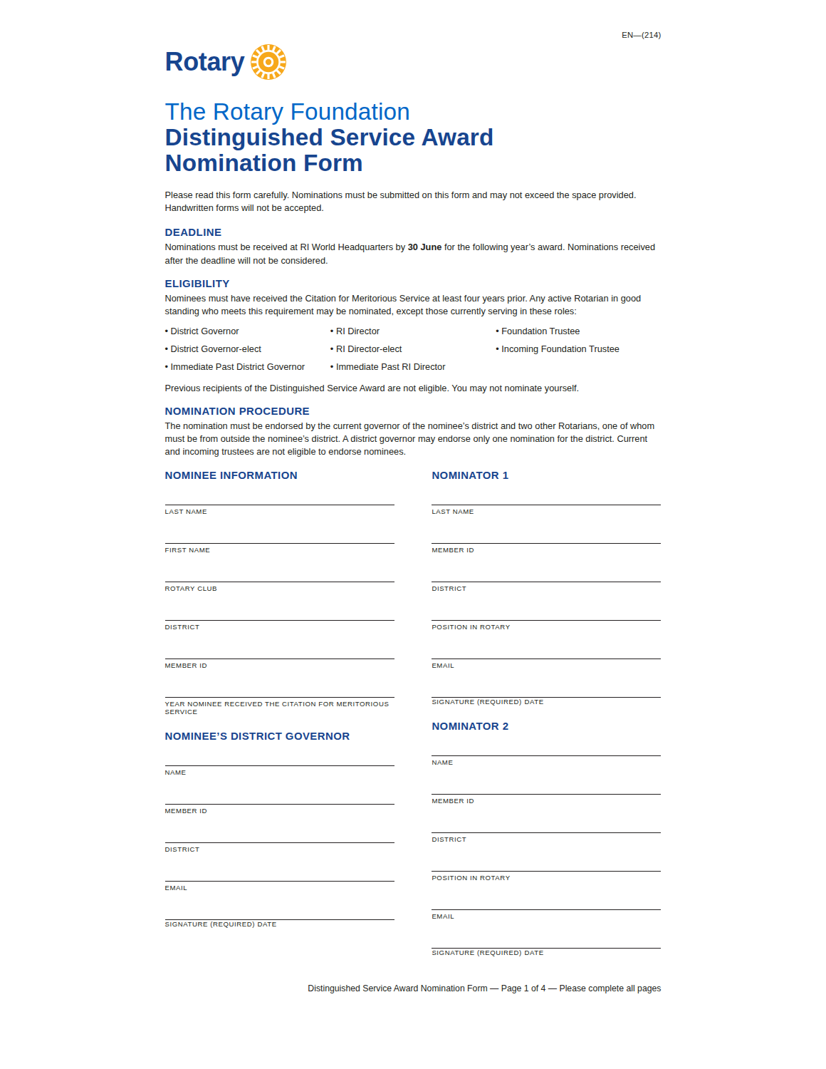EN—(214)
Rotary
The Rotary Foundation Distinguished Service Award Nomination Form
Please read this form carefully. Nominations must be submitted on this form and may not exceed the space provided. Handwritten forms will not be accepted.
Deadline
Nominations must be received at RI World Headquarters by 30 June for the following year’s award. Nominations received after the deadline will not be considered.
Eligibility
Nominees must have received the Citation for Meritorious Service at least four years prior. Any active Rotarian in good standing who meets this requirement may be nominated, except those currently serving in these roles:
District Governor
District Governor-elect
Immediate Past District Governor
RI Director
RI Director-elect
Immediate Past RI Director
Foundation Trustee
Incoming Foundation Trustee
Previous recipients of the Distinguished Service Award are not eligible. You may not nominate yourself.
Nomination Procedure
The nomination must be endorsed by the current governor of the nominee’s district and two other Rotarians, one of whom must be from outside the nominee’s district. A district governor may endorse only one nomination for the district. Current and incoming trustees are not eligible to endorse nominees.
Nominee Information
Last Name
First Name
Rotary Club
District
Member ID
Year Nominee Received the Citation for Meritorious Service
Nominee’s District Governor
Name
Member ID
District
Email
Signature (required) Date
Nominator 1
Last Name
Member ID
District
Position in Rotary
Email
Signature (required) Date
Nominator 2
Name
Member ID
District
Position in Rotary
Email
Signature (required) Date
Distinguished Service Award Nomination Form — Page 1 of 4 — Please complete all pages